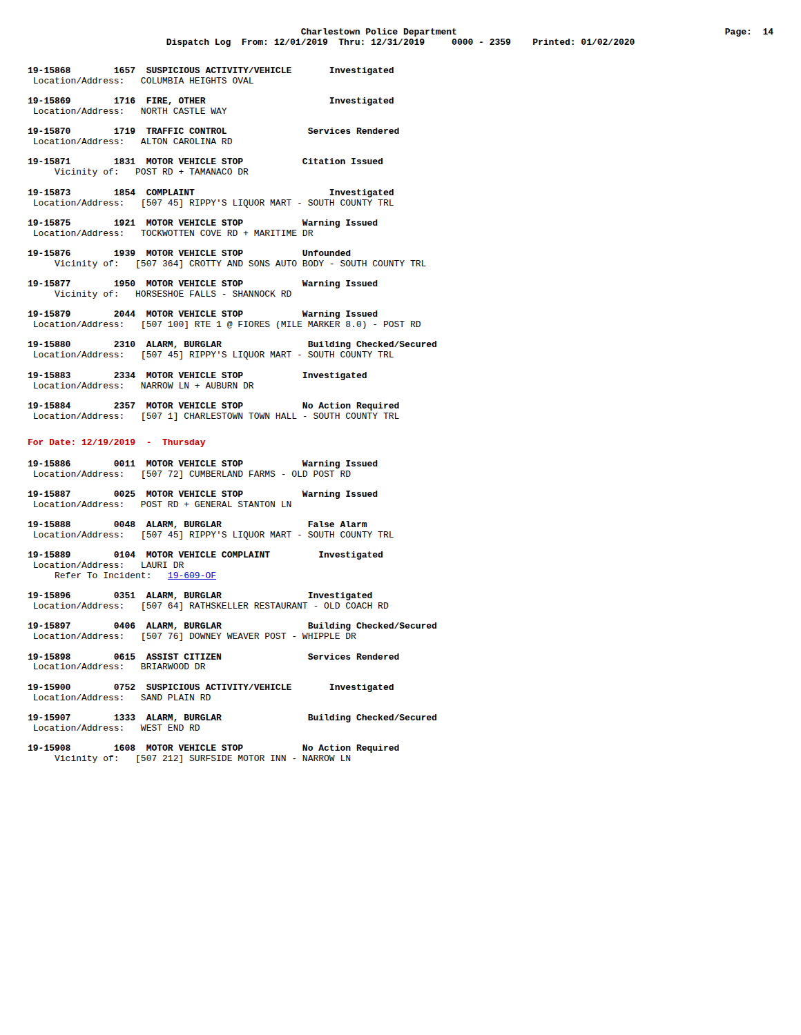Charlestown Police Department Page: 14
Dispatch Log From: 12/01/2019 Thru: 12/31/2019 0000 - 2359 Printed: 01/02/2020
19-15868 1657 SUSPICIOUS ACTIVITY/VEHICLE Investigated
Location/Address: COLUMBIA HEIGHTS OVAL
19-15869 1716 FIRE, OTHER Investigated
Location/Address: NORTH CASTLE WAY
19-15870 1719 TRAFFIC CONTROL Services Rendered
Location/Address: ALTON CAROLINA RD
19-15871 1831 MOTOR VEHICLE STOP Citation Issued
Vicinity of: POST RD + TAMANACO DR
19-15873 1854 COMPLAINT Investigated
Location/Address: [507 45] RIPPY'S LIQUOR MART - SOUTH COUNTY TRL
19-15875 1921 MOTOR VEHICLE STOP Warning Issued
Location/Address: TOCKWOTTEN COVE RD + MARITIME DR
19-15876 1939 MOTOR VEHICLE STOP Unfounded
Vicinity of: [507 364] CROTTY AND SONS AUTO BODY - SOUTH COUNTY TRL
19-15877 1950 MOTOR VEHICLE STOP Warning Issued
Vicinity of: HORSESHOE FALLS - SHANNOCK RD
19-15879 2044 MOTOR VEHICLE STOP Warning Issued
Location/Address: [507 100] RTE 1 @ FIORES (MILE MARKER 8.0) - POST RD
19-15880 2310 ALARM, BURGLAR Building Checked/Secured
Location/Address: [507 45] RIPPY'S LIQUOR MART - SOUTH COUNTY TRL
19-15883 2334 MOTOR VEHICLE STOP Investigated
Location/Address: NARROW LN + AUBURN DR
19-15884 2357 MOTOR VEHICLE STOP No Action Required
Location/Address: [507 1] CHARLESTOWN TOWN HALL - SOUTH COUNTY TRL
For Date: 12/19/2019 - Thursday
19-15886 0011 MOTOR VEHICLE STOP Warning Issued
Location/Address: [507 72] CUMBERLAND FARMS - OLD POST RD
19-15887 0025 MOTOR VEHICLE STOP Warning Issued
Location/Address: POST RD + GENERAL STANTON LN
19-15888 0048 ALARM, BURGLAR False Alarm
Location/Address: [507 45] RIPPY'S LIQUOR MART - SOUTH COUNTY TRL
19-15889 0104 MOTOR VEHICLE COMPLAINT Investigated
Location/Address: LAURI DR
Refer To Incident: 19-609-OF
19-15896 0351 ALARM, BURGLAR Investigated
Location/Address: [507 64] RATHSKELLER RESTAURANT - OLD COACH RD
19-15897 0406 ALARM, BURGLAR Building Checked/Secured
Location/Address: [507 76] DOWNEY WEAVER POST - WHIPPLE DR
19-15898 0615 ASSIST CITIZEN Services Rendered
Location/Address: BRIARWOOD DR
19-15900 0752 SUSPICIOUS ACTIVITY/VEHICLE Investigated
Location/Address: SAND PLAIN RD
19-15907 1333 ALARM, BURGLAR Building Checked/Secured
Location/Address: WEST END RD
19-15908 1608 MOTOR VEHICLE STOP No Action Required
Vicinity of: [507 212] SURFSIDE MOTOR INN - NARROW LN